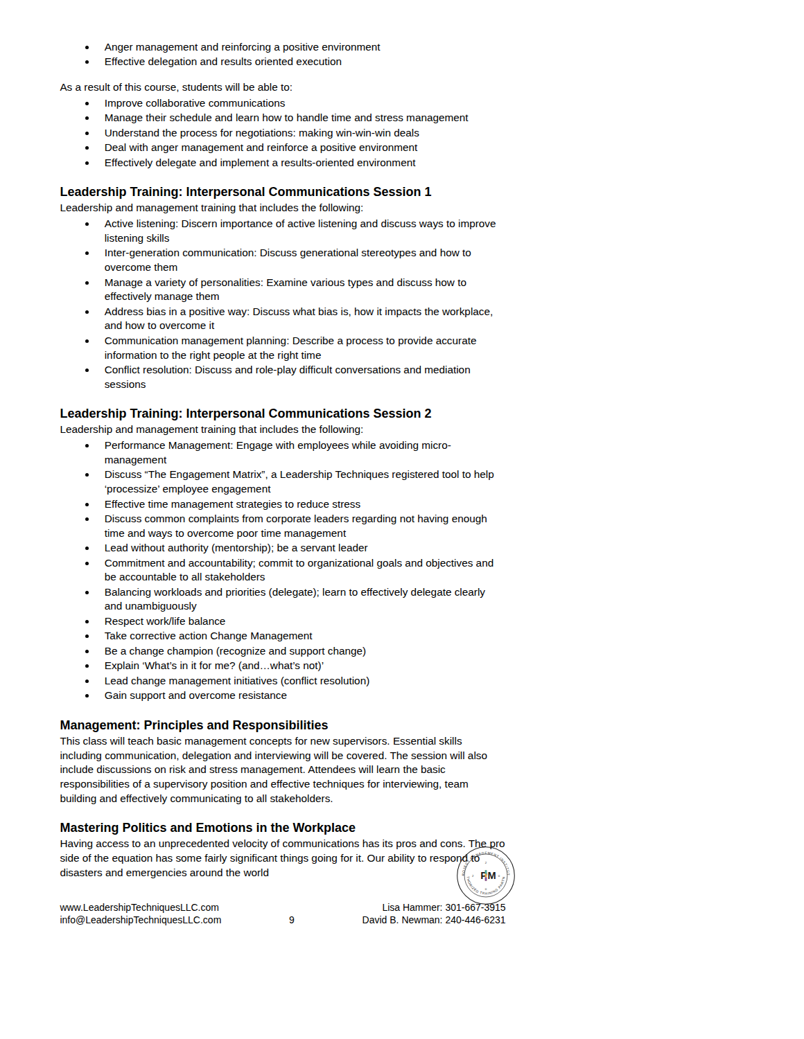Anger management and reinforcing a positive environment
Effective delegation and results oriented execution
As a result of this course, students will be able to:
Improve collaborative communications
Manage their schedule and learn how to handle time and stress management
Understand the process for negotiations: making win-win-win deals
Deal with anger management and reinforce a positive environment
Effectively delegate and implement a results-oriented environment
Leadership Training: Interpersonal Communications Session 1
Leadership and management training that includes the following:
Active listening: Discern importance of active listening and discuss ways to improve listening skills
Inter-generation communication: Discuss generational stereotypes and how to overcome them
Manage a variety of personalities: Examine various types and discuss how to effectively manage them
Address bias in a positive way: Discuss what bias is, how it impacts the workplace, and how to overcome it
Communication management planning: Describe a process to provide accurate information to the right people at the right time
Conflict resolution: Discuss and role-play difficult conversations and mediation sessions
Leadership Training: Interpersonal Communications Session 2
Leadership and management training that includes the following:
Performance Management: Engage with employees while avoiding micro-management
Discuss “The Engagement Matrix”, a Leadership Techniques registered tool to help ‘processize’ employee engagement
Effective time management strategies to reduce stress
Discuss common complaints from corporate leaders regarding not having enough time and ways to overcome poor time management
Lead without authority (mentorship); be a servant leader
Commitment and accountability; commit to organizational goals and objectives and be accountable to all stakeholders
Balancing workloads and priorities (delegate); learn to effectively delegate clearly and unambiguously
Respect work/life balance
Take corrective action Change Management
Be a change champion (recognize and support change)
Explain ‘What’s in it for me? (and…what’s not)’
Lead change management initiatives (conflict resolution)
Gain support and overcome resistance
Management: Principles and Responsibilities
This class will teach basic management concepts for new supervisors. Essential skills including communication, delegation and interviewing will be covered. The session will also include discussions on risk and stress management. Attendees will learn the basic responsibilities of a supervisory position and effective techniques for interviewing, team building and effectively communicating to all stakeholders.
Mastering Politics and Emotions in the Workplace
Having access to an unprecedented velocity of communications has its pros and cons. The pro side of the equation has some fairly significant things going for it. Our ability to respond to disasters and emergencies around the world
www.LeadershipTechniquesLLC.com
info@LeadershipTechniquesLLC.com
9
Lisa Hammer: 301-667-3915
David B. Newman: 240-446-6231
PROJECT MANAGEMENT INSTITUTE AUTHORIZED TRAINING PARTNER 2 0 2 0 P M